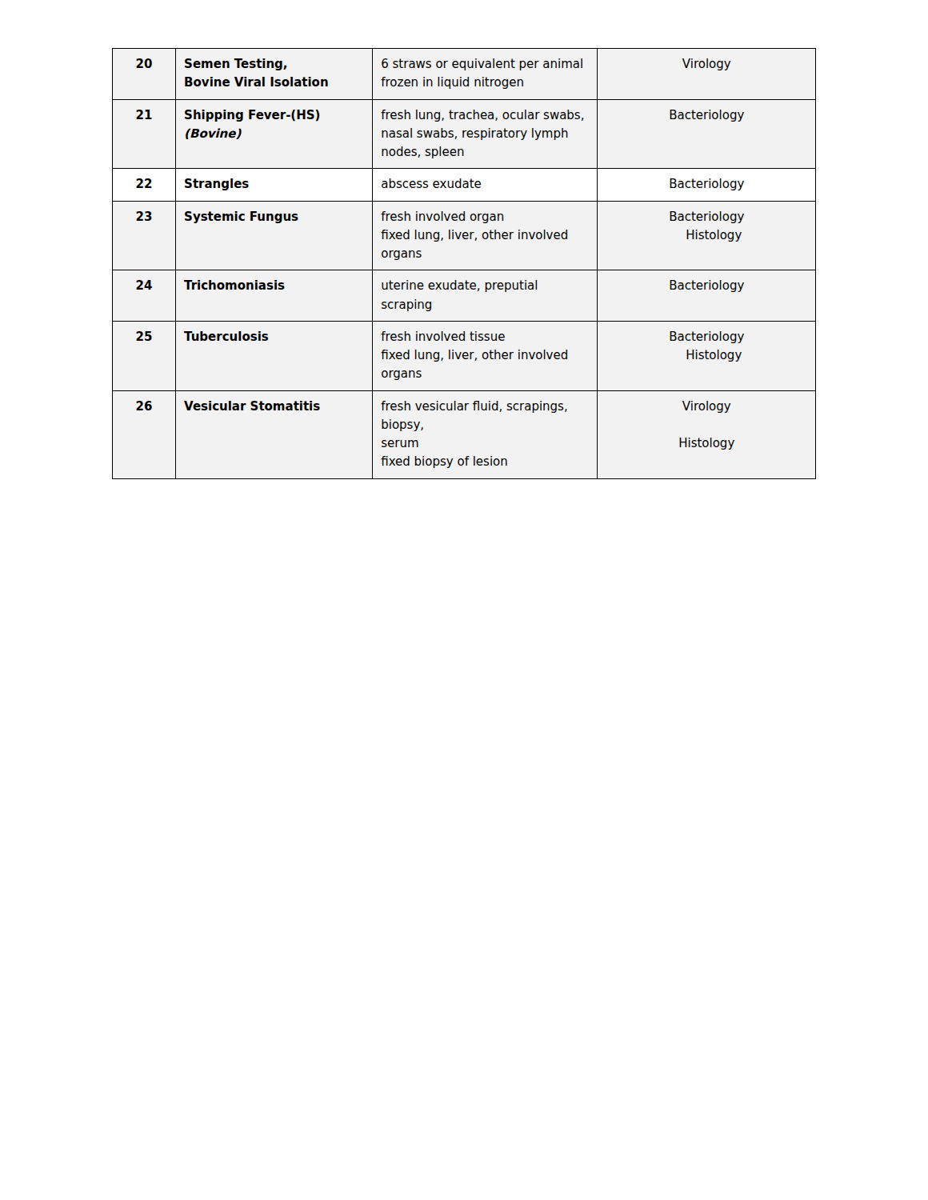| 20 | Semen Testing, Bovine Viral Isolation | 6 straws or equivalent per animal frozen in liquid nitrogen | Virology |
| 21 | Shipping Fever-(HS) (Bovine) | fresh lung, trachea, ocular swabs, nasal swabs, respiratory lymph nodes, spleen | Bacteriology |
| 22 | Strangles | abscess exudate | Bacteriology |
| 23 | Systemic Fungus | fresh involved organ fixed lung, liver, other involved organs | Bacteriology Histology |
| 24 | Trichomoniasis | uterine exudate, preputial scraping | Bacteriology |
| 25 | Tuberculosis | fresh involved tissue fixed lung, liver, other involved organs | Bacteriology Histology |
| 26 | Vesicular Stomatitis | fresh vesicular fluid, scrapings, biopsy, serum fixed biopsy of lesion | Virology Histology |